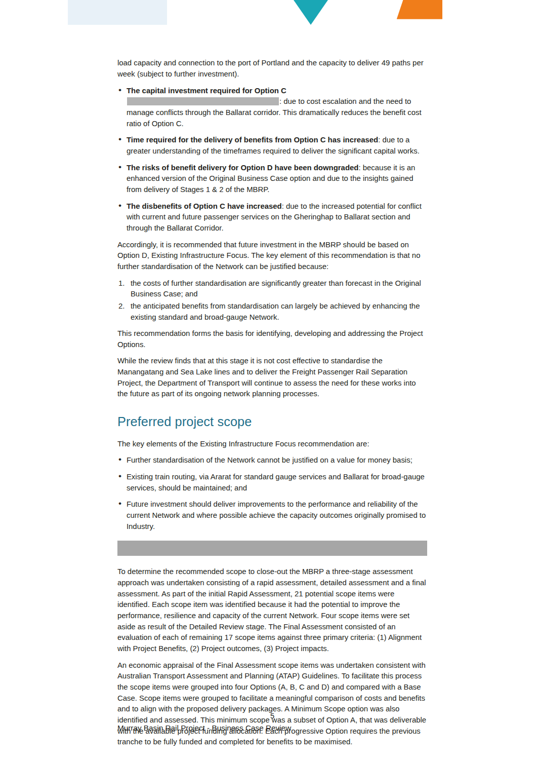load capacity and connection to the port of Portland and the capacity to deliver 49 paths per week (subject to further investment).
The capital investment required for Option C : due to cost escalation and the need to manage conflicts through the Ballarat corridor. This dramatically reduces the benefit cost ratio of Option C.
Time required for the delivery of benefits from Option C has increased: due to a greater understanding of the timeframes required to deliver the significant capital works.
The risks of benefit delivery for Option D have been downgraded: because it is an enhanced version of the Original Business Case option and due to the insights gained from delivery of Stages 1 & 2 of the MBRP.
The disbenefits of Option C have increased: due to the increased potential for conflict with current and future passenger services on the Gheringhap to Ballarat section and through the Ballarat Corridor.
Accordingly, it is recommended that future investment in the MBRP should be based on Option D, Existing Infrastructure Focus. The key element of this recommendation is that no further standardisation of the Network can be justified because:
the costs of further standardisation are significantly greater than forecast in the Original Business Case; and
the anticipated benefits from standardisation can largely be achieved by enhancing the existing standard and broad-gauge Network.
This recommendation forms the basis for identifying, developing and addressing the Project Options.
While the review finds that at this stage it is not cost effective to standardise the Manangatang and Sea Lake lines and to deliver the Freight Passenger Rail Separation Project, the Department of Transport will continue to assess the need for these works into the future as part of its ongoing network planning processes.
Preferred project scope
The key elements of the Existing Infrastructure Focus recommendation are:
Further standardisation of the Network cannot be justified on a value for money basis;
Existing train routing, via Ararat for standard gauge services and Ballarat for broad-gauge services, should be maintained; and
Future investment should deliver improvements to the performance and reliability of the current Network and where possible achieve the capacity outcomes originally promised to Industry.
To determine the recommended scope to close-out the MBRP a three-stage assessment approach was undertaken consisting of a rapid assessment, detailed assessment and a final assessment. As part of the initial Rapid Assessment, 21 potential scope items were identified. Each scope item was identified because it had the potential to improve the performance, resilience and capacity of the current Network. Four scope items were set aside as result of the Detailed Review stage. The Final Assessment consisted of an evaluation of each of remaining 17 scope items against three primary criteria: (1) Alignment with Project Benefits, (2) Project outcomes, (3) Project impacts.
An economic appraisal of the Final Assessment scope items was undertaken consistent with Australian Transport Assessment and Planning (ATAP) Guidelines. To facilitate this process the scope items were grouped into four Options (A, B, C and D) and compared with a Base Case. Scope items were grouped to facilitate a meaningful comparison of costs and benefits and to align with the proposed delivery packages. A Minimum Scope option was also identified and assessed. This minimum scope was a subset of Option A, that was deliverable with the available project funding allocation. Each progressive Option requires the previous tranche to be fully funded and completed for benefits to be maximised.
5
Murray Basin Rail Project - Business Case Review